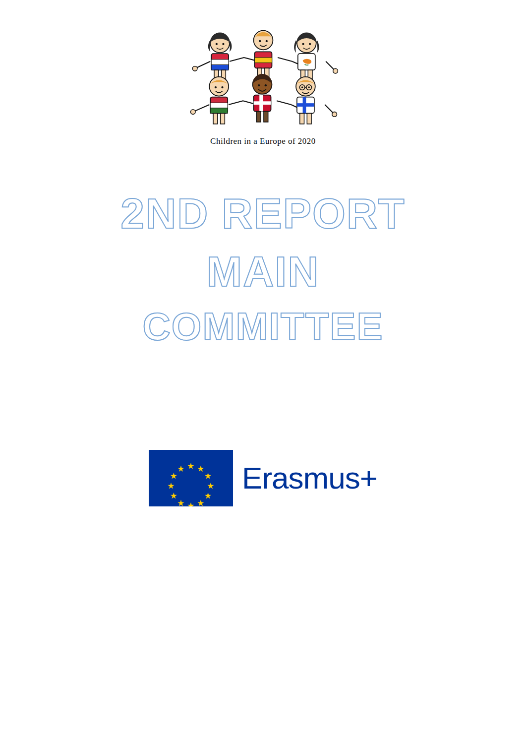Children in a Europe of 2020
2ND REPORT MAIN COMMITTEE
Erasmus+